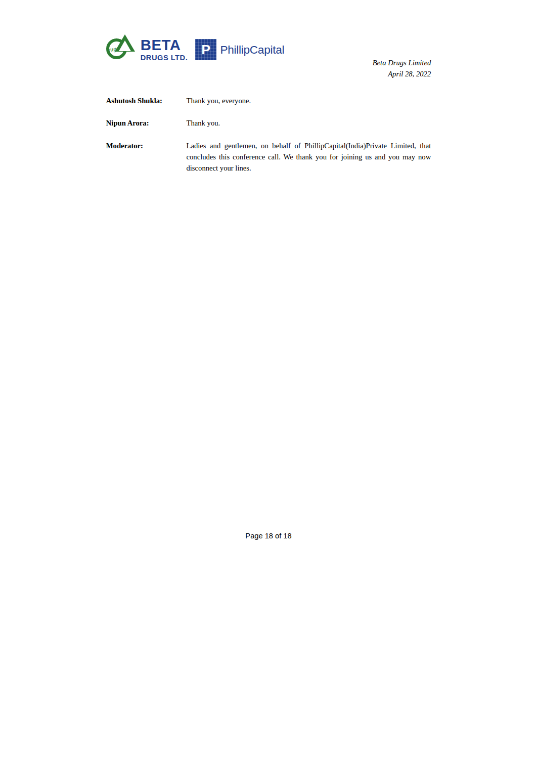rugs
BETA
DRUGS LTD.
P
PhillipCapital
Beta Drugs Limited
April 28, 2022
Ashutosh Shukla:
Thank you, everyone.
Nipun Arora:
Thank you.
Moderator:
Ladies and gentlemen, on behalf of PhillipCapital(India)Private Limited, that concludes this conference call. We thank you for joining us and you may now disconnect your lines.
Page 18 of 18